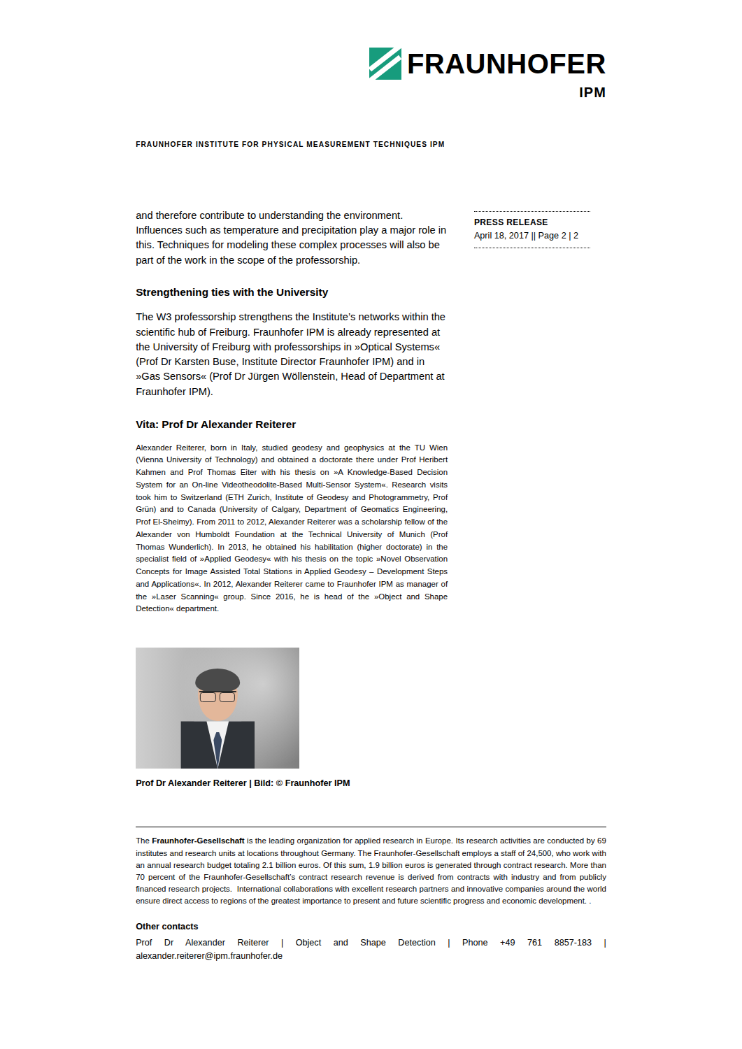FRAUNHOFER
IPM
Fraunhofer Institute for Physical Measurement Techniques IPM
and therefore contribute to understanding the environment. Influences such as temperature and precipitation play a major role in this. Techniques for modeling these complex processes will also be part of the work in the scope of the professorship.
Strengthening ties with the University
The W3 professorship strengthens the Institute’s networks within the scientific hub of Freiburg. Fraunhofer IPM is already represented at the University of Freiburg with professorships in »Optical Systems« (Prof Dr Karsten Buse, Institute Director Fraunhofer IPM) and in »Gas Sensors« (Prof Dr Jürgen Wöllenstein, Head of Department at Fraunhofer IPM).
Vita: Prof Dr Alexander Reiterer
Alexander Reiterer, born in Italy, studied geodesy and geophysics at the TU Wien (Vienna University of Technology) and obtained a doctorate there under Prof Heribert Kahmen and Prof Thomas Eiter with his thesis on »A Knowledge-Based Decision System for an On-line Videotheodolite-Based Multi-Sensor System«. Research visits took him to Switzerland (ETH Zurich, Institute of Geodesy and Photogrammetry, Prof Grün) and to Canada (University of Calgary, Department of Geomatics Engineering, Prof El-Sheimy). From 2011 to 2012, Alexander Reiterer was a scholarship fellow of the Alexander von Humboldt Foundation at the Technical University of Munich (Prof Thomas Wunderlich). In 2013, he obtained his habilitation (higher doctorate) in the specialist field of »Applied Geodesy« with his thesis on the topic »Novel Observation Concepts for Image Assisted Total Stations in Applied Geodesy – Development Steps and Applications«. In 2012, Alexander Reiterer came to Fraunhofer IPM as manager of the »Laser Scanning« group. Since 2016, he is head of the »Object and Shape Detection« department.
Prof Dr Alexander Reiterer | Bild: © Fraunhofer IPM
Press Release
April 18, 2017 || Page 2 | 2
The Fraunhofer-Gesellschaft is the leading organization for applied research in Europe. Its research activities are conducted by 69 institutes and research units at locations throughout Germany. The Fraunhofer-Gesellschaft employs a staff of 24,500, who work with an annual research budget totaling 2.1 billion euros. Of this sum, 1.9 billion euros is generated through contract research. More than 70 percent of the Fraunhofer-Gesellschaft’s contract research revenue is derived from contracts with industry and from publicly financed research projects. International collaborations with excellent research partners and innovative companies around the world ensure direct access to regions of the greatest importance to present and future scientific progress and economic development. .
Other contacts
Prof Dr Alexander Reiterer | Object and Shape Detection | Phone +49 761 8857-183 | alexander.reiterer@ipm.fraunhofer.de